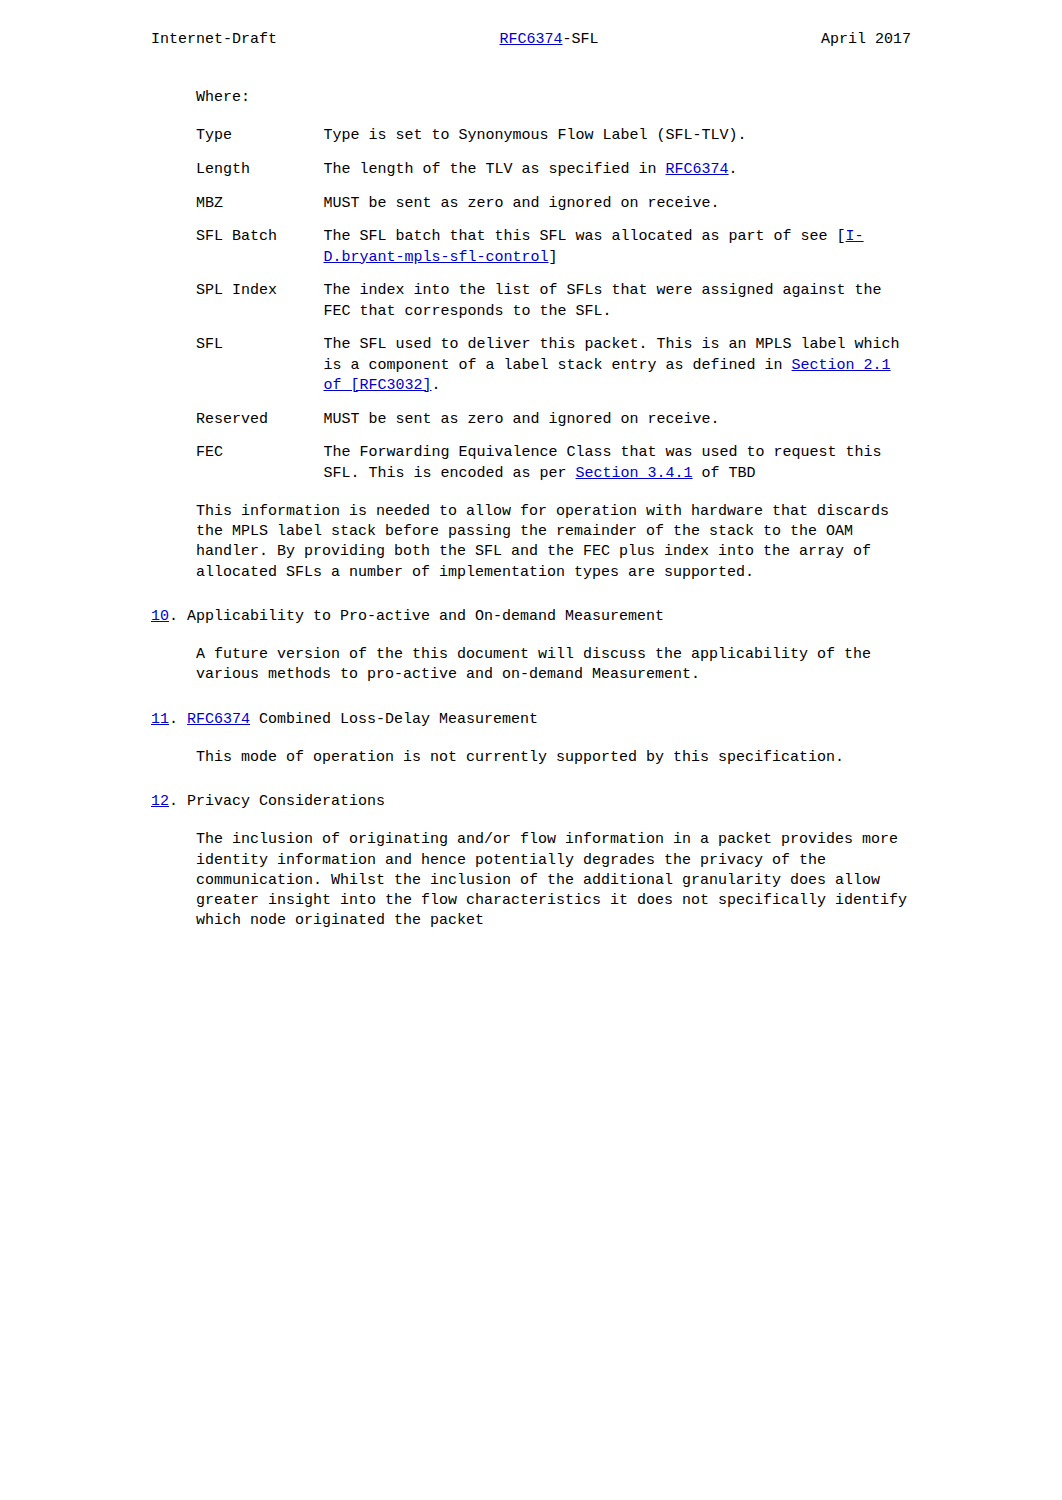Internet-Draft RFC6374-SFL April 2017
Where:
Type
Type is set to Synonymous Flow Label (SFL-TLV).
Length
The length of the TLV as specified in RFC6374.
MBZ
MUST be sent as zero and ignored on receive.
SFL Batch
The SFL batch that this SFL was allocated as part of see [I-D.bryant-mpls-sfl-control]
SPL Index
The index into the list of SFLs that were assigned against the FEC that corresponds to the SFL.
SFL
The SFL used to deliver this packet. This is an MPLS label which is a component of a label stack entry as defined in Section 2.1 of [RFC3032].
Reserved
MUST be sent as zero and ignored on receive.
FEC
The Forwarding Equivalence Class that was used to request this SFL. This is encoded as per Section 3.4.1 of TBD
This information is needed to allow for operation with hardware that discards the MPLS label stack before passing the remainder of the stack to the OAM handler. By providing both the SFL and the FEC plus index into the array of allocated SFLs a number of implementation types are supported.
10. Applicability to Pro-active and On-demand Measurement
A future version of the this document will discuss the applicability of the various methods to pro-active and on-demand Measurement.
11. RFC6374 Combined Loss-Delay Measurement
This mode of operation is not currently supported by this specification.
12. Privacy Considerations
The inclusion of originating and/or flow information in a packet provides more identity information and hence potentially degrades the privacy of the communication. Whilst the inclusion of the additional granularity does allow greater insight into the flow characteristics it does not specifically identify which node originated the packet